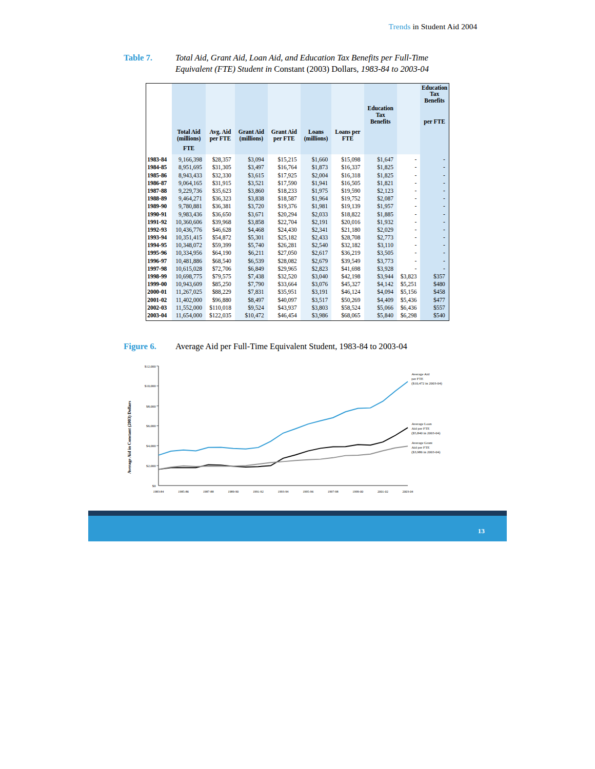Trends in Student Aid 2004
Table 7.
Total Aid, Grant Aid, Loan Aid, and Education Tax Benefits per Full-Time Equivalent (FTE) Student in Constant (2003) Dollars, 1983-84 to 2003-04
| | | | | | | | | | Education Tax Benefits |
| --- | --- | --- | --- | --- | --- | --- | --- | --- | --- |
| | | | | | | | Education Tax Benefits | | per FTE |
| | Total Aid (millions) | Avg. Aid per FTE | Grant Aid (millions) | Grant Aid per FTE | Loans (millions) | Loans per FTE | | | |
| | FTE | | | | | | | | |
| 1983-84 | 9,166,398 | $28,357 | $3,094 | $15,215 | $1,660 | $15,098 | $1,647 | - | - |
| 1984-85 | 8,951,695 | $31,305 | $3,497 | $16,764 | $1,873 | $16,337 | $1,825 | - | - |
| 1985-86 | 8,943,433 | $32,330 | $3,615 | $17,925 | $2,004 | $16,318 | $1,825 | - | - |
| 1986-87 | 9,064,165 | $31,915 | $3,521 | $17,590 | $1,941 | $16,505 | $1,821 | - | - |
| 1987-88 | 9,229,736 | $35,623 | $3,860 | $18,233 | $1,975 | $19,590 | $2,123 | - | - |
| 1988-89 | 9,464,271 | $36,323 | $3,838 | $18,587 | $1,964 | $19,752 | $2,087 | - | - |
| 1989-90 | 9,780,881 | $36,381 | $3,720 | $19,376 | $1,981 | $19,139 | $1,957 | - | - |
| 1990-91 | 9,983,436 | $36,650 | $3,671 | $20,294 | $2,033 | $18,822 | $1,885 | - | - |
| 1991-92 | 10,360,606 | $39,968 | $3,858 | $22,704 | $2,191 | $20,016 | $1,932 | - | - |
| 1992-93 | 10,436,776 | $46,628 | $4,468 | $24,430 | $2,341 | $21,180 | $2,029 | - | - |
| 1993-94 | 10,351,415 | $54,872 | $5,301 | $25,182 | $2,433 | $28,708 | $2,773 | - | - |
| 1994-95 | 10,348,072 | $59,399 | $5,740 | $26,281 | $2,540 | $32,182 | $3,110 | - | - |
| 1995-96 | 10,334,956 | $64,190 | $6,211 | $27,050 | $2,617 | $36,219 | $3,505 | - | - |
| 1996-97 | 10,481,886 | $68,540 | $6,539 | $28,082 | $2,679 | $39,549 | $3,773 | - | - |
| 1997-98 | 10,615,028 | $72,706 | $6,849 | $29,965 | $2,823 | $41,698 | $3,928 | - | - |
| 1998-99 | 10,698,775 | $79,575 | $7,438 | $32,520 | $3,040 | $42,198 | $3,944 | $3,823 | $357 |
| 1999-00 | 10,943,609 | $85,250 | $7,790 | $33,664 | $3,076 | $45,327 | $4,142 | $5,251 | $480 |
| 2000-01 | 11,267,025 | $88,229 | $7,831 | $35,951 | $3,191 | $46,124 | $4,094 | $5,156 | $458 |
| 2001-02 | 11,402,000 | $96,880 | $8,497 | $40,097 | $3,517 | $50,269 | $4,409 | $5,436 | $477 |
| 2002-03 | 11,552,000 | $110,018 | $9,524 | $43,937 | $3,803 | $58,524 | $5,066 | $6,436 | $557 |
| 2003-04 | 11,654,000 | $122,035 | $10,472 | $46,454 | $3,986 | $68,065 | $5,840 | $6,298 | $540 |
Figure 6.
Average Aid per Full-Time Equivalent Student, 1983-84 to 2003-04
Average Aid in Constant (2003) Dollars $12,000 $10,000 $8,000 $6,000 $4,000 $2,000 $0 1983-84 1985-86 1987-88 1989-90 1991-92 1993-94 1995-96 1997-98 1999-00 2001-02 2003-04 Average Aid per FTE ($10,472 in 2003-04) Average Loan Aid per FTE ($5,840 in 2003-04) Average Grant Aid per FTE ($3,986 in 2003-04)
13